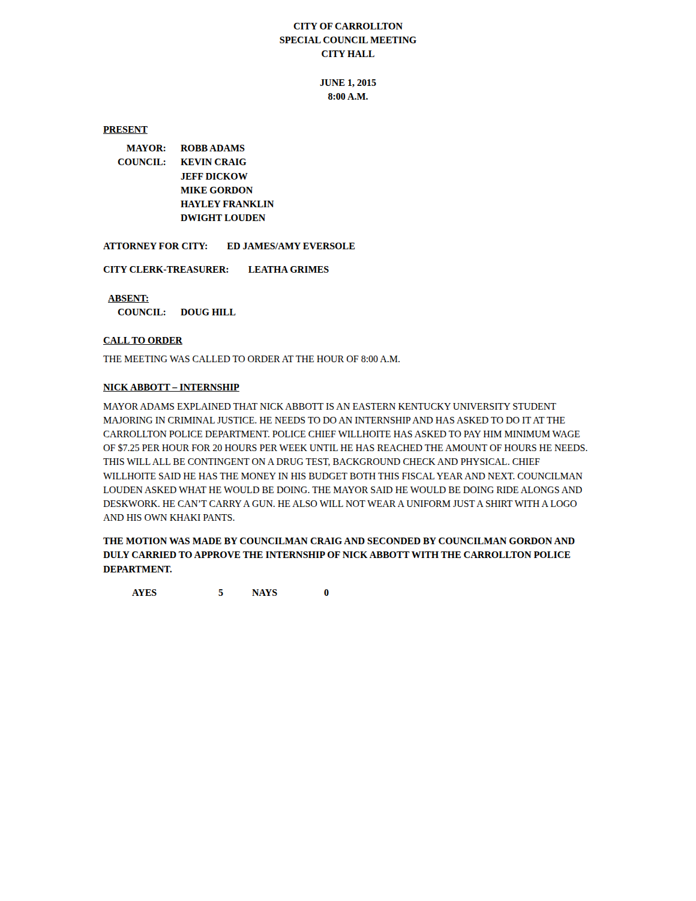CITY OF CARROLLTON
SPECIAL COUNCIL MEETING
CITY HALL
JUNE 1, 2015
8:00 A.M.
Present
| Mayor: | Robb Adams |
| Council: | Kevin Craig Jeff Dickow Mike Gordon Hayley Franklin Dwight Louden |
Attorney for City: Ed James/Amy Eversole
City Clerk-Treasurer: Leatha Grimes
Absent:
| Council: | Doug Hill |
Call to Order
The meeting was called to order at the hour of 8:00 a.m.
Nick Abbott – Internship
Mayor Adams explained that Nick Abbott is an Eastern Kentucky University student majoring in criminal justice. He needs to do an internship and has asked to do it at the Carrollton Police Department. Police Chief Willhoite has asked to pay him minimum wage of $7.25 per hour for 20 hours per week until he has reached the amount of hours he needs. This will all be contingent on a drug test, background check and physical. Chief Willhoite said he has the money in his budget both this fiscal year and next. Councilman Louden asked what he would be doing. The Mayor said he would be doing ride alongs and deskwork. He can’t carry a gun. He also will not wear a uniform just a shirt with a logo and his own khaki pants.
The motion was made by Councilman Craig and seconded by Councilman Gordon and duly carried to approve the internship of Nick Abbott with the Carrollton Police Department.
Ayes 5 Nays 0